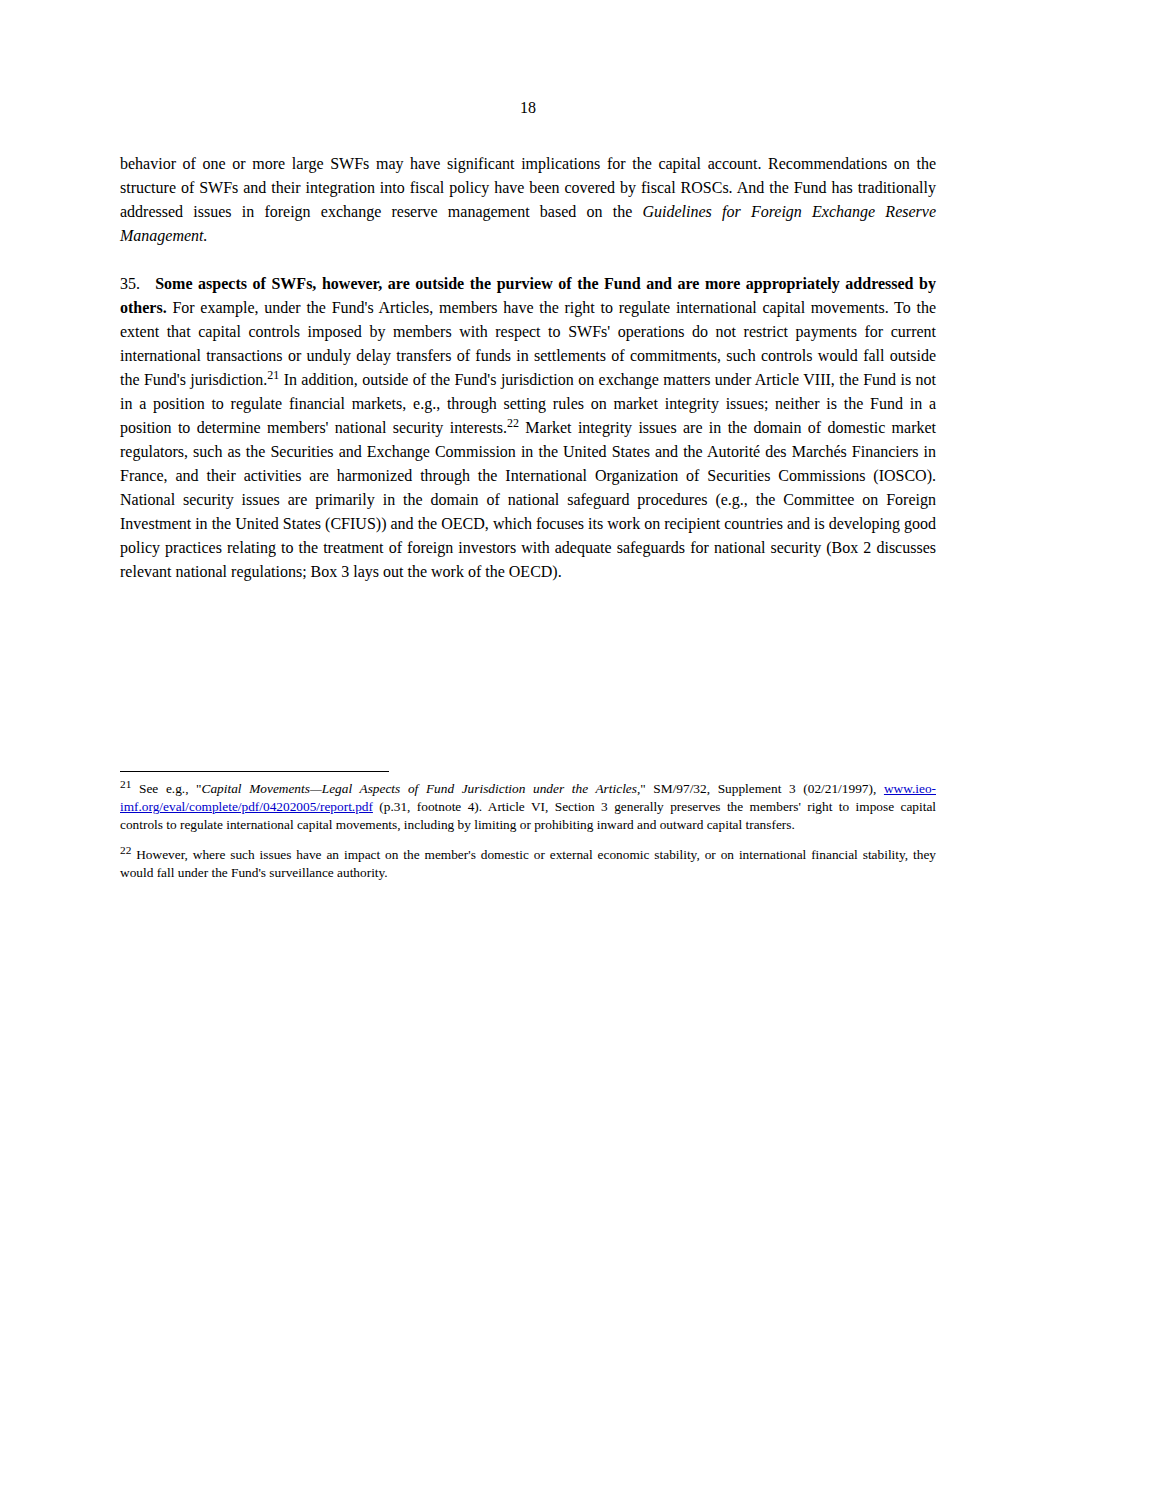18
behavior of one or more large SWFs may have significant implications for the capital account. Recommendations on the structure of SWFs and their integration into fiscal policy have been covered by fiscal ROSCs. And the Fund has traditionally addressed issues in foreign exchange reserve management based on the Guidelines for Foreign Exchange Reserve Management.
35. Some aspects of SWFs, however, are outside the purview of the Fund and are more appropriately addressed by others. For example, under the Fund's Articles, members have the right to regulate international capital movements. To the extent that capital controls imposed by members with respect to SWFs' operations do not restrict payments for current international transactions or unduly delay transfers of funds in settlements of commitments, such controls would fall outside the Fund's jurisdiction.21 In addition, outside of the Fund's jurisdiction on exchange matters under Article VIII, the Fund is not in a position to regulate financial markets, e.g., through setting rules on market integrity issues; neither is the Fund in a position to determine members' national security interests.22 Market integrity issues are in the domain of domestic market regulators, such as the Securities and Exchange Commission in the United States and the Autorité des Marchés Financiers in France, and their activities are harmonized through the International Organization of Securities Commissions (IOSCO). National security issues are primarily in the domain of national safeguard procedures (e.g., the Committee on Foreign Investment in the United States (CFIUS)) and the OECD, which focuses its work on recipient countries and is developing good policy practices relating to the treatment of foreign investors with adequate safeguards for national security (Box 2 discusses relevant national regulations; Box 3 lays out the work of the OECD).
21 See e.g., "Capital Movements—Legal Aspects of Fund Jurisdiction under the Articles," SM/97/32, Supplement 3 (02/21/1997), www.ieo-imf.org/eval/complete/pdf/04202005/report.pdf (p.31, footnote 4). Article VI, Section 3 generally preserves the members' right to impose capital controls to regulate international capital movements, including by limiting or prohibiting inward and outward capital transfers.
22 However, where such issues have an impact on the member's domestic or external economic stability, or on international financial stability, they would fall under the Fund's surveillance authority.